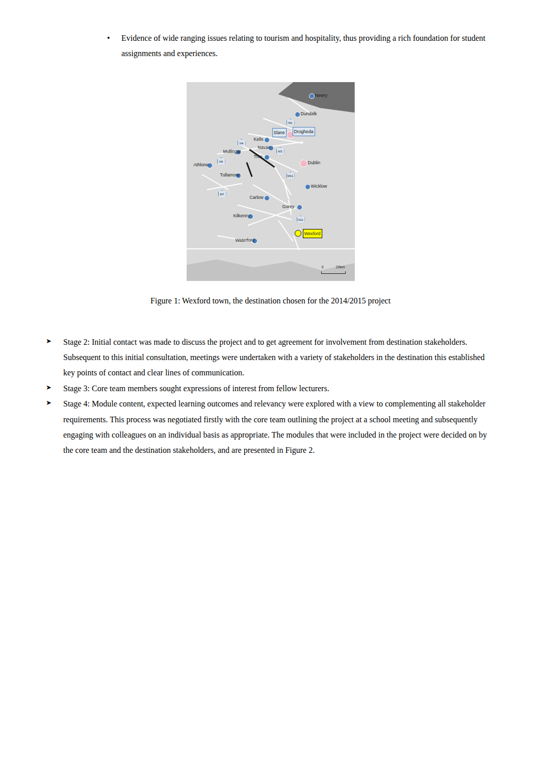Evidence of wide ranging issues relating to tourism and hospitality, thus providing a rich foundation for student assignments and experiences.
Newry
Dundalk
Slane
Drogheda
Kells
Navan
Trim
Mullingar
Athlone
Tullamore
Dublin
Wicklow
Carlow
Gorey
Kilkenny
Wexford
Waterford
M1
N4
N6
M11
M7
N11
M3
020km
Figure 1: Wexford town, the destination chosen for the 2014/2015 project
Stage 2: Initial contact was made to discuss the project and to get agreement for involvement from destination stakeholders. Subsequent to this initial consultation, meetings were undertaken with a variety of stakeholders in the destination this established key points of contact and clear lines of communication.
Stage 3: Core team members sought expressions of interest from fellow lecturers.
Stage 4: Module content, expected learning outcomes and relevancy were explored with a view to complementing all stakeholder requirements. This process was negotiated firstly with the core team outlining the project at a school meeting and subsequently engaging with colleagues on an individual basis as appropriate. The modules that were included in the project were decided on by the core team and the destination stakeholders, and are presented in Figure 2.